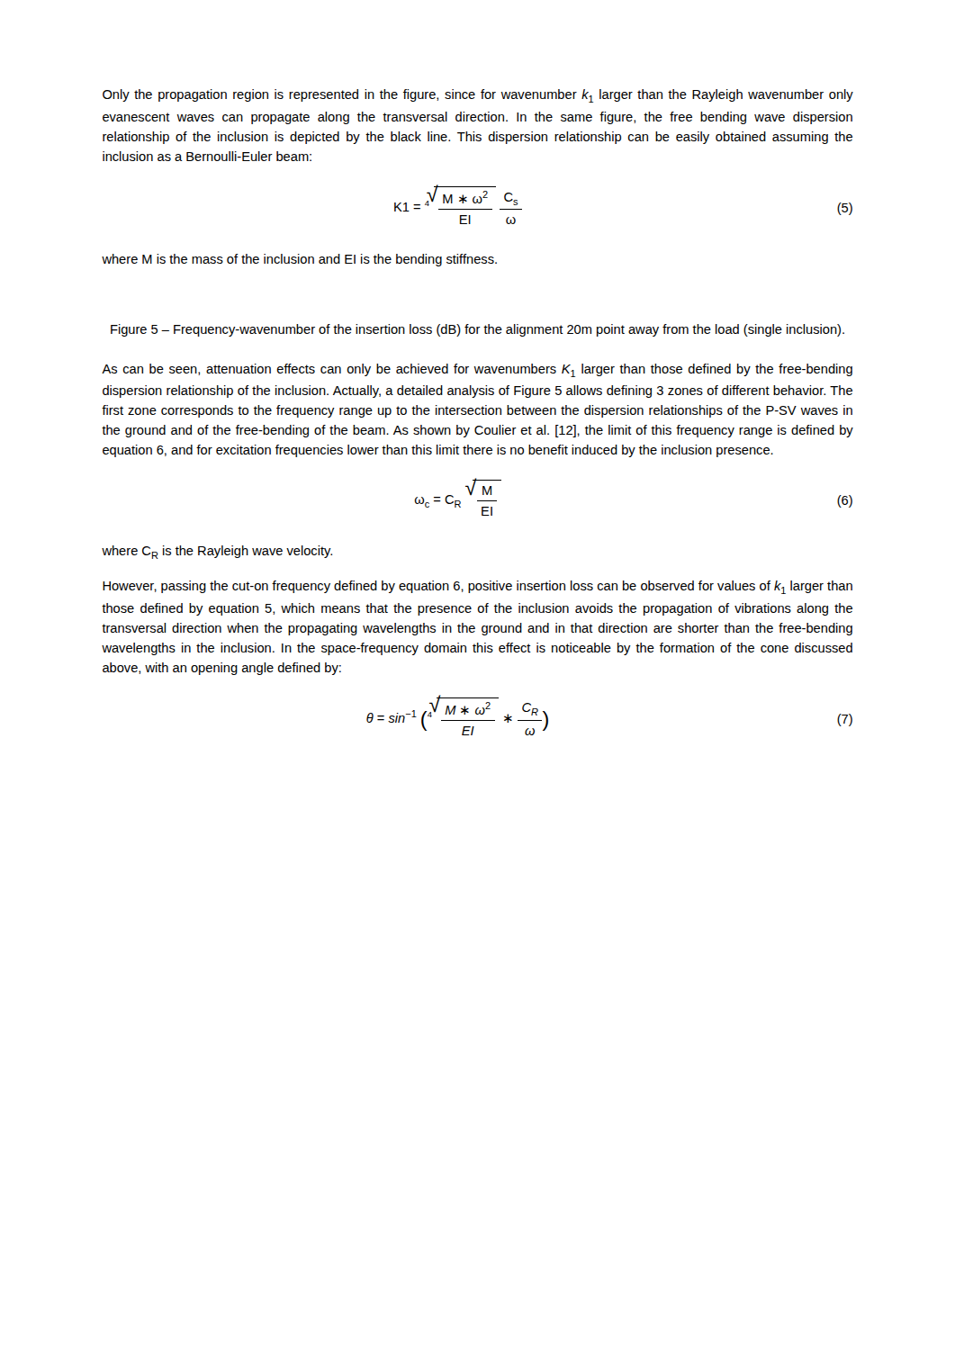Only the propagation region is represented in the figure, since for wavenumber k1 larger than the Rayleigh wavenumber only evanescent waves can propagate along the transversal direction. In the same figure, the free bending wave dispersion relationship of the inclusion is depicted by the black line. This dispersion relationship can be easily obtained assuming the inclusion as a Bernoulli-Euler beam:
K1 = 4 M ∗ ω2 EI Cs ω
(5)
where M is the mass of the inclusion and EI is the bending stiffness.
Figure 5 – Frequency-wavenumber of the insertion loss (dB) for the alignment 20m point away from the load (single inclusion).
As can be seen, attenuation effects can only be achieved for wavenumbers K1 larger than those defined by the free-bending dispersion relationship of the inclusion. Actually, a detailed analysis of Figure 5 allows defining 3 zones of different behavior. The first zone corresponds to the frequency range up to the intersection between the dispersion relationships of the P-SV waves in the ground and of the free-bending of the beam. As shown by Coulier et al. [12], the limit of this frequency range is defined by equation 6, and for excitation frequencies lower than this limit there is no benefit induced by the inclusion presence.
ωc = CR MEI
(6)
where CR is the Rayleigh wave velocity.
However, passing the cut-on frequency defined by equation 6, positive insertion loss can be observed for values of k1 larger than those defined by equation 5, which means that the presence of the inclusion avoids the propagation of vibrations along the transversal direction when the propagating wavelengths in the ground and in that direction are shorter than the free-bending wavelengths in the inclusion. In the space-frequency domain this effect is noticeable by the formation of the cone discussed above, with an opening angle defined by:
θ = sin−1 (4 M ∗ ω2 EI ∗ CR ω)
(7)